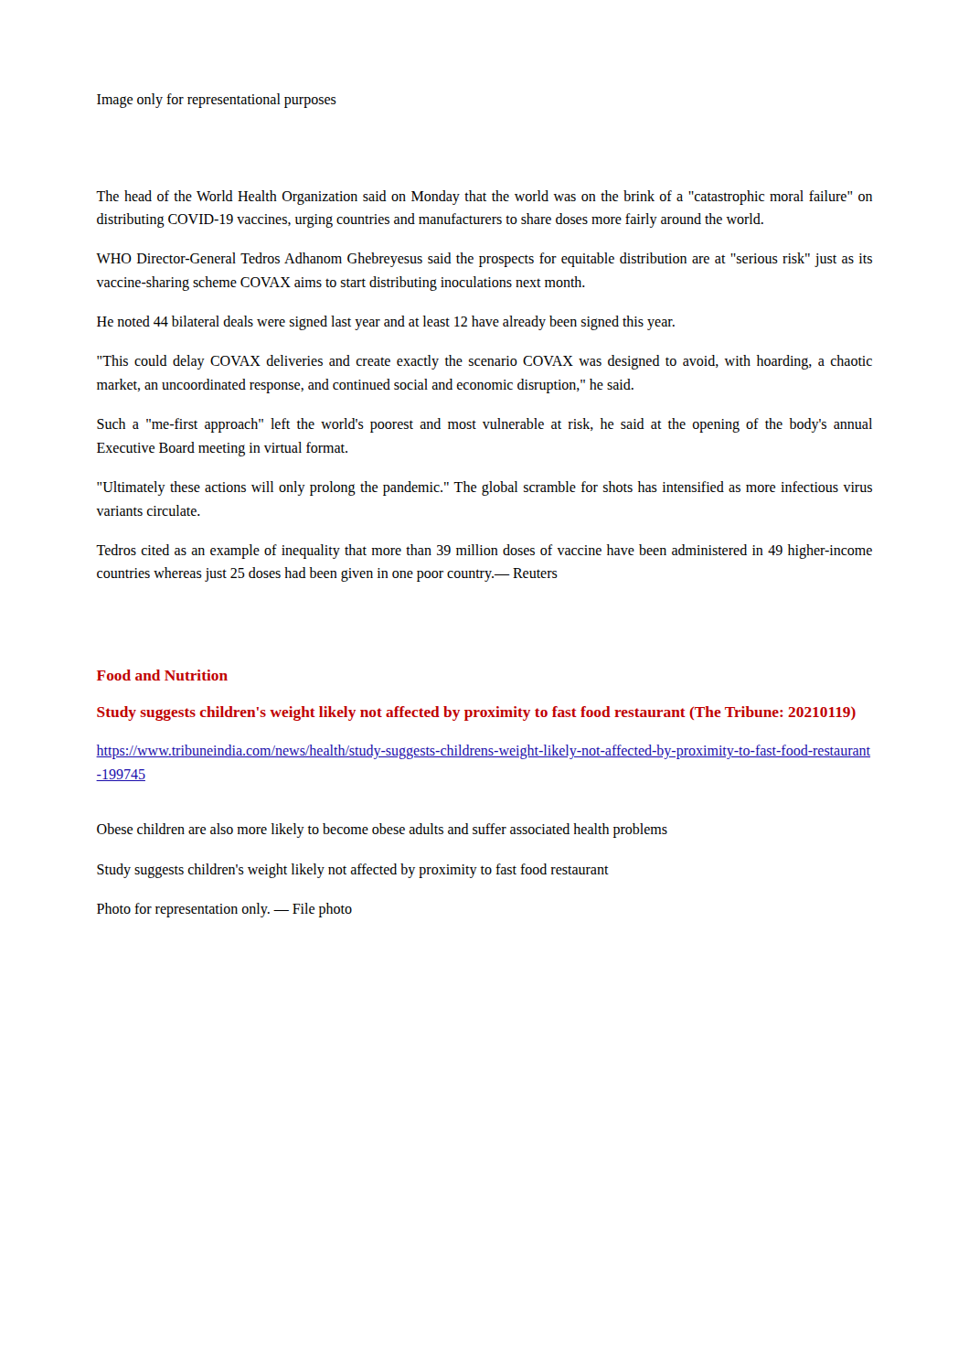Image only for representational purposes
The head of the World Health Organization said on Monday that the world was on the brink of a "catastrophic moral failure" on distributing COVID-19 vaccines, urging countries and manufacturers to share doses more fairly around the world.
WHO Director-General Tedros Adhanom Ghebreyesus said the prospects for equitable distribution are at "serious risk" just as its vaccine-sharing scheme COVAX aims to start distributing inoculations next month.
He noted 44 bilateral deals were signed last year and at least 12 have already been signed this year.
"This could delay COVAX deliveries and create exactly the scenario COVAX was designed to avoid, with hoarding, a chaotic market, an uncoordinated response, and continued social and economic disruption," he said.
Such a "me-first approach" left the world's poorest and most vulnerable at risk, he said at the opening of the body's annual Executive Board meeting in virtual format.
"Ultimately these actions will only prolong the pandemic." The global scramble for shots has intensified as more infectious virus variants circulate.
Tedros cited as an example of inequality that more than 39 million doses of vaccine have been administered in 49 higher-income countries whereas just 25 doses had been given in one poor country.— Reuters
Food and Nutrition
Study suggests children's weight likely not affected by proximity to fast food restaurant (The Tribune: 20210119)
https://www.tribuneindia.com/news/health/study-suggests-childrens-weight-likely-not-affected-by-proximity-to-fast-food-restaurant-199745
Obese children are also more likely to become obese adults and suffer associated health problems
Study suggests children's weight likely not affected by proximity to fast food restaurant
Photo for representation only. — File photo